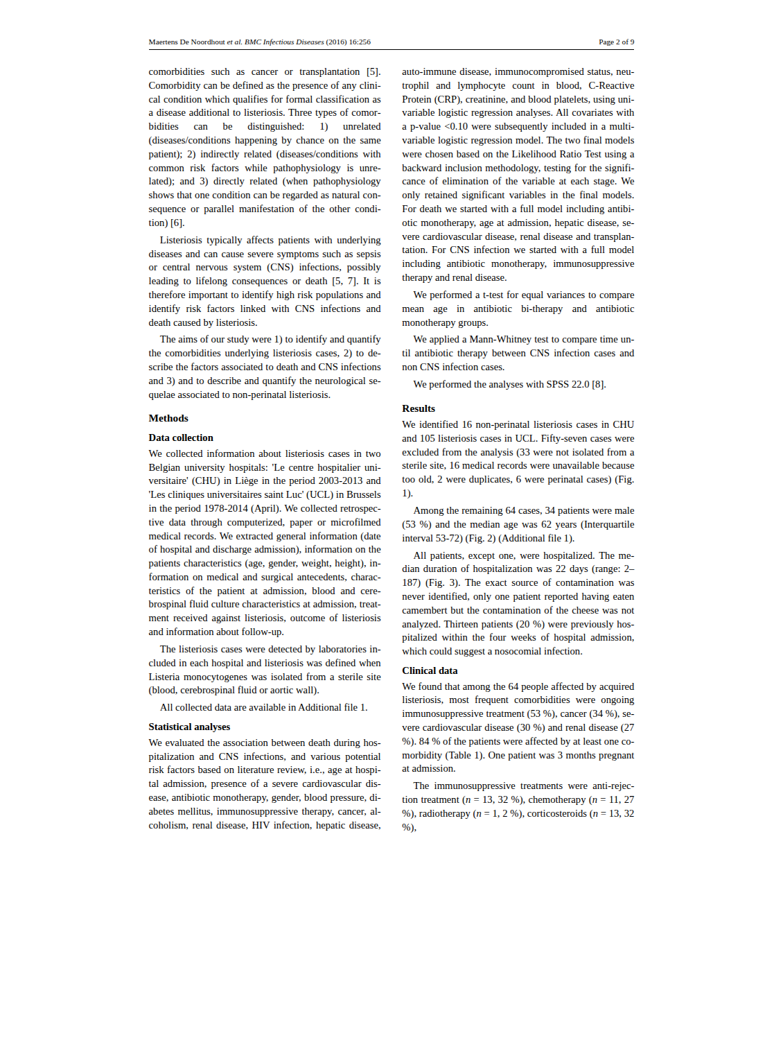Maertens De Noordhout et al. BMC Infectious Diseases (2016) 16:256
Page 2 of 9
comorbidities such as cancer or transplantation [5]. Comorbidity can be defined as the presence of any clinical condition which qualifies for formal classification as a disease additional to listeriosis. Three types of comorbidities can be distinguished: 1) unrelated (diseases/conditions happening by chance on the same patient); 2) indirectly related (diseases/conditions with common risk factors while pathophysiology is unrelated); and 3) directly related (when pathophysiology shows that one condition can be regarded as natural consequence or parallel manifestation of the other condition) [6].
Listeriosis typically affects patients with underlying diseases and can cause severe symptoms such as sepsis or central nervous system (CNS) infections, possibly leading to lifelong consequences or death [5, 7]. It is therefore important to identify high risk populations and identify risk factors linked with CNS infections and death caused by listeriosis.
The aims of our study were 1) to identify and quantify the comorbidities underlying listeriosis cases, 2) to describe the factors associated to death and CNS infections and 3) and to describe and quantify the neurological sequelae associated to non-perinatal listeriosis.
Methods
Data collection
We collected information about listeriosis cases in two Belgian university hospitals: 'Le centre hospitalier universitaire' (CHU) in Liège in the period 2003-2013 and 'Les cliniques universitaires saint Luc' (UCL) in Brussels in the period 1978-2014 (April). We collected retrospective data through computerized, paper or microfilmed medical records. We extracted general information (date of hospital and discharge admission), information on the patients characteristics (age, gender, weight, height), information on medical and surgical antecedents, characteristics of the patient at admission, blood and cerebrospinal fluid culture characteristics at admission, treatment received against listeriosis, outcome of listeriosis and information about follow-up.
The listeriosis cases were detected by laboratories included in each hospital and listeriosis was defined when Listeria monocytogenes was isolated from a sterile site (blood, cerebrospinal fluid or aortic wall).
All collected data are available in Additional file 1.
Statistical analyses
We evaluated the association between death during hospitalization and CNS infections, and various potential risk factors based on literature review, i.e., age at hospital admission, presence of a severe cardiovascular disease, antibiotic monotherapy, gender, blood pressure, diabetes mellitus, immunosuppressive therapy, cancer, alcoholism, renal disease, HIV infection, hepatic disease, auto-immune disease, immunocompromised status, neutrophil and lymphocyte count in blood, C-Reactive Protein (CRP), creatinine, and blood platelets, using univariable logistic regression analyses. All covariates with a p-value <0.10 were subsequently included in a multivariable logistic regression model. The two final models were chosen based on the Likelihood Ratio Test using a backward inclusion methodology, testing for the significance of elimination of the variable at each stage. We only retained significant variables in the final models. For death we started with a full model including antibiotic monotherapy, age at admission, hepatic disease, severe cardiovascular disease, renal disease and transplantation. For CNS infection we started with a full model including antibiotic monotherapy, immunosuppressive therapy and renal disease.
We performed a t-test for equal variances to compare mean age in antibiotic bi-therapy and antibiotic monotherapy groups.
We applied a Mann-Whitney test to compare time until antibiotic therapy between CNS infection cases and non CNS infection cases.
We performed the analyses with SPSS 22.0 [8].
Results
We identified 16 non-perinatal listeriosis cases in CHU and 105 listeriosis cases in UCL. Fifty-seven cases were excluded from the analysis (33 were not isolated from a sterile site, 16 medical records were unavailable because too old, 2 were duplicates, 6 were perinatal cases) (Fig. 1).
Among the remaining 64 cases, 34 patients were male (53 %) and the median age was 62 years (Interquartile interval 53-72) (Fig. 2) (Additional file 1).
All patients, except one, were hospitalized. The median duration of hospitalization was 22 days (range: 2–187) (Fig. 3). The exact source of contamination was never identified, only one patient reported having eaten camembert but the contamination of the cheese was not analyzed. Thirteen patients (20 %) were previously hospitalized within the four weeks of hospital admission, which could suggest a nosocomial infection.
Clinical data
We found that among the 64 people affected by acquired listeriosis, most frequent comorbidities were ongoing immunosuppressive treatment (53 %), cancer (34 %), severe cardiovascular disease (30 %) and renal disease (27 %). 84 % of the patients were affected by at least one comorbidity (Table 1). One patient was 3 months pregnant at admission.
The immunosuppressive treatments were anti-rejection treatment (n = 13, 32 %), chemotherapy (n = 11, 27 %), radiotherapy (n = 1, 2 %), corticosteroids (n = 13, 32 %),